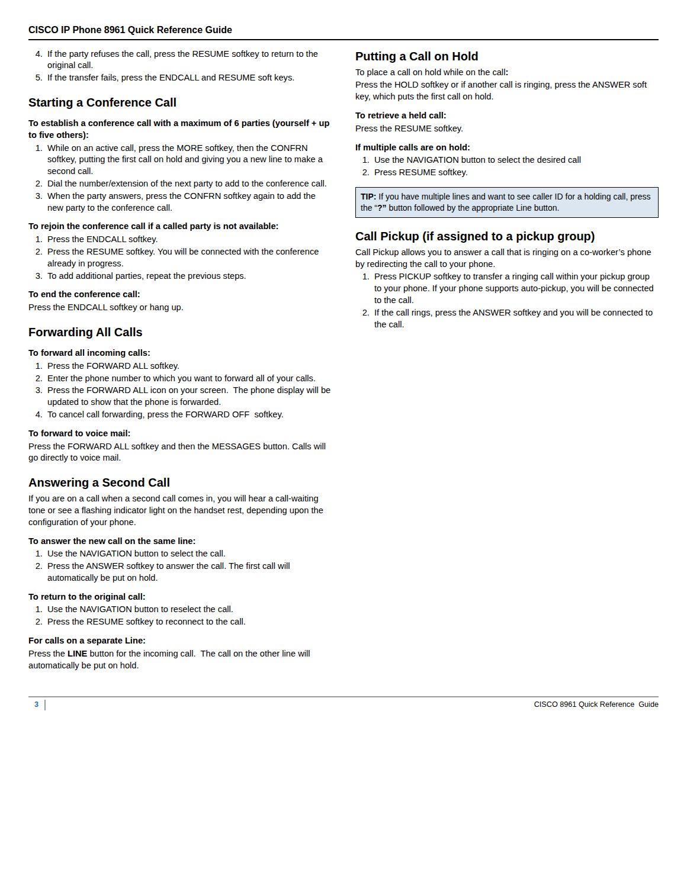CISCO IP Phone 8961 Quick Reference Guide
If the party refuses the call, press the RESUME softkey to return to the original call.
If the transfer fails, press the ENDCALL and RESUME soft keys.
Starting a Conference Call
To establish a conference call with a maximum of 6 parties (yourself + up to five others):
While on an active call, press the MORE softkey, then the CONFRN softkey, putting the first call on hold and giving you a new line to make a second call.
Dial the number/extension of the next party to add to the conference call.
When the party answers, press the CONFRN softkey again to add the new party to the conference call.
To rejoin the conference call if a called party is not available:
Press the ENDCALL softkey.
Press the RESUME softkey. You will be connected with the conference already in progress.
To add additional parties, repeat the previous steps.
To end the conference call:
Press the ENDCALL softkey or hang up.
Forwarding All Calls
To forward all incoming calls:
Press the FORWARD ALL softkey.
Enter the phone number to which you want to forward all of your calls.
Press the FORWARD ALL icon on your screen. The phone display will be updated to show that the phone is forwarded.
To cancel call forwarding, press the FORWARD OFF softkey.
To forward to voice mail:
Press the FORWARD ALL softkey and then the MESSAGES button. Calls will go directly to voice mail.
Answering a Second Call
If you are on a call when a second call comes in, you will hear a call-waiting tone or see a flashing indicator light on the handset rest, depending upon the configuration of your phone.
To answer the new call on the same line:
Use the NAVIGATION button to select the call.
Press the ANSWER softkey to answer the call. The first call will automatically be put on hold.
To return to the original call:
Use the NAVIGATION button to reselect the call.
Press the RESUME softkey to reconnect to the call.
For calls on a separate Line:
Press the LINE button for the incoming call. The call on the other line will automatically be put on hold.
Putting a Call on Hold
To place a call on hold while on the call:
Press the HOLD softkey or if another call is ringing, press the ANSWER soft key, which puts the first call on hold.
To retrieve a held call:
Press the RESUME softkey.
If multiple calls are on hold:
Use the NAVIGATION button to select the desired call
Press RESUME softkey.
TIP: If you have multiple lines and want to see caller ID for a holding call, press the “?” button followed by the appropriate Line button.
Call Pickup (if assigned to a pickup group)
Call Pickup allows you to answer a call that is ringing on a co-worker’s phone by redirecting the call to your phone.
Press PICKUP softkey to transfer a ringing call within your pickup group to your phone. If your phone supports auto-pickup, you will be connected to the call.
If the call rings, press the ANSWER softkey and you will be connected to the call.
3
CISCO 8961 Quick Reference Guide